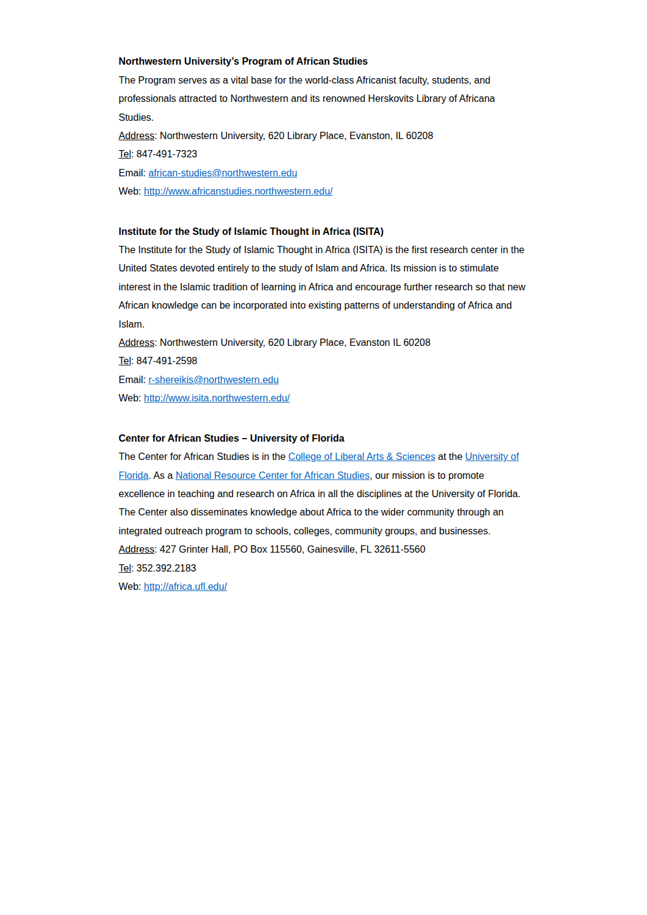Northwestern University’s Program of African Studies
The Program serves as a vital base for the world-class Africanist faculty, students, and professionals attracted to Northwestern and its renowned Herskovits Library of Africana Studies.
Address: Northwestern University, 620 Library Place, Evanston, IL 60208
Tel: 847-491-7323
Email: african-studies@northwestern.edu
Web: http://www.africanstudies.northwestern.edu/
Institute for the Study of Islamic Thought in Africa (ISITA)
The Institute for the Study of Islamic Thought in Africa (ISITA) is the first research center in the United States devoted entirely to the study of Islam and Africa. Its mission is to stimulate interest in the Islamic tradition of learning in Africa and encourage further research so that new African knowledge can be incorporated into existing patterns of understanding of Africa and Islam.
Address: Northwestern University, 620 Library Place, Evanston IL 60208
Tel: 847-491-2598
Email: r-shereikis@northwestern.edu
Web: http://www.isita.northwestern.edu/
Center for African Studies – University of Florida
The Center for African Studies is in the College of Liberal Arts & Sciences at the University of Florida. As a National Resource Center for African Studies, our mission is to promote excellence in teaching and research on Africa in all the disciplines at the University of Florida. The Center also disseminates knowledge about Africa to the wider community through an integrated outreach program to schools, colleges, community groups, and businesses.
Address: 427 Grinter Hall, PO Box 115560, Gainesville, FL 32611-5560
Tel: 352.392.2183
Web: http://africa.ufl.edu/